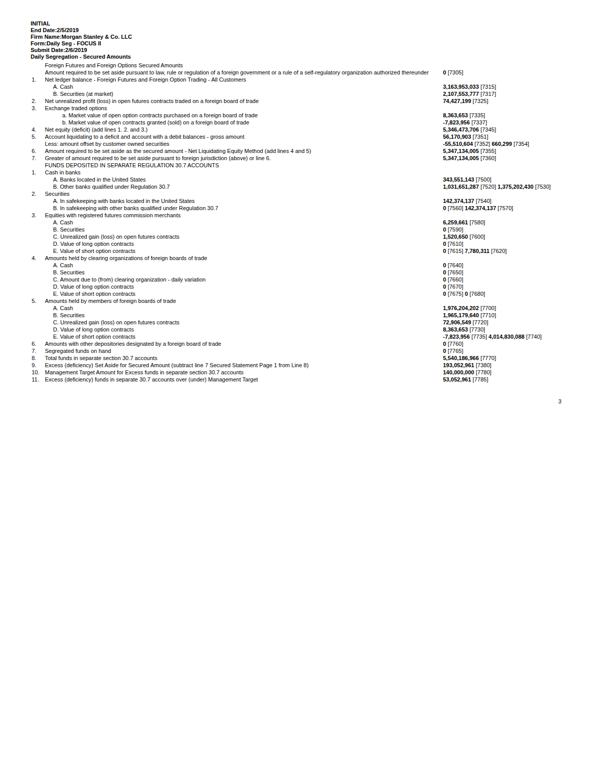INITIAL
End Date:2/5/2019
Firm Name:Morgan Stanley & Co. LLC
Form:Daily Seg - FOCUS II
Submit Date:2/6/2019
Daily Segregation - Secured Amounts
| | Foreign Futures and Foreign Options Secured Amounts | |
| | Amount required to be set aside pursuant to law, rule or regulation of a foreign government or a rule of a self-regulatory organization authorized thereunder | 0 [7305] |
| 1. | Net ledger balance - Foreign Futures and Foreign Option Trading - All Customers | |
| | A. Cash | 3,163,953,033 [7315] |
| | B. Securities (at market) | 2,107,553,777 [7317] |
| 2. | Net unrealized profit (loss) in open futures contracts traded on a foreign board of trade | 74,427,199 [7325] |
| 3. | Exchange traded options | |
| | a. Market value of open option contracts purchased on a foreign board of trade | 8,363,653 [7335] |
| | b. Market value of open contracts granted (sold) on a foreign board of trade | -7,823,956 [7337] |
| 4. | Net equity (deficit) (add lines 1. 2. and 3.) | 5,346,473,706 [7345] |
| 5. | Account liquidating to a deficit and account with a debit balances - gross amount | 56,170,903 [7351] |
| | Less: amount offset by customer owned securities | -55,510,604 [7352] 660,299 [7354] |
| 6. | Amount required to be set aside as the secured amount - Net Liquidating Equity Method (add lines 4 and 5) | 5,347,134,005 [7355] |
| 7. | Greater of amount required to be set aside pursuant to foreign jurisdiction (above) or line 6. | 5,347,134,005 [7360] |
| | FUNDS DEPOSITED IN SEPARATE REGULATION 30.7 ACCOUNTS | |
| 1. | Cash in banks | |
| | A. Banks located in the United States | 343,551,143 [7500] |
| | B. Other banks qualified under Regulation 30.7 | 1,031,651,287 [7520] 1,375,202,430 [7530] |
| 2. | Securities | |
| | A. In safekeeping with banks located in the United States | 142,374,137 [7540] |
| | B. In safekeeping with other banks qualified under Regulation 30.7 | 0 [7560] 142,374,137 [7570] |
| 3. | Equities with registered futures commission merchants | |
| | A. Cash | 6,259,661 [7580] |
| | B. Securities | 0 [7590] |
| | C. Unrealized gain (loss) on open futures contracts | 1,520,650 [7600] |
| | D. Value of long option contracts | 0 [7610] |
| | E. Value of short option contracts | 0 [7615] 7,780,311 [7620] |
| 4. | Amounts held by clearing organizations of foreign boards of trade | |
| | A. Cash | 0 [7640] |
| | B. Securities | 0 [7650] |
| | C. Amount due to (from) clearing organization - daily variation | 0 [7660] |
| | D. Value of long option contracts | 0 [7670] |
| | E. Value of short option contracts | 0 [7675] 0 [7680] |
| 5. | Amounts held by members of foreign boards of trade | |
| | A. Cash | 1,976,204,202 [7700] |
| | B. Securities | 1,965,179,640 [7710] |
| | C. Unrealized gain (loss) on open futures contracts | 72,906,549 [7720] |
| | D. Value of long option contracts | 8,363,653 [7730] |
| | E. Value of short option contracts | -7,823,956 [7735] 4,014,830,088 [7740] |
| 6. | Amounts with other depositories designated by a foreign board of trade | 0 [7760] |
| 7. | Segregated funds on hand | 0 [7765] |
| 8. | Total funds in separate section 30.7 accounts | 5,540,186,966 [7770] |
| 9. | Excess (deficiency) Set Aside for Secured Amount (subtract line 7 Secured Statement Page 1 from Line 8) | 193,052,961 [7380] |
| 10. | Management Target Amount for Excess funds in separate section 30.7 accounts | 140,000,000 [7780] |
| 11. | Excess (deficiency) funds in separate 30.7 accounts over (under) Management Target | 53,052,961 [7785] |
3